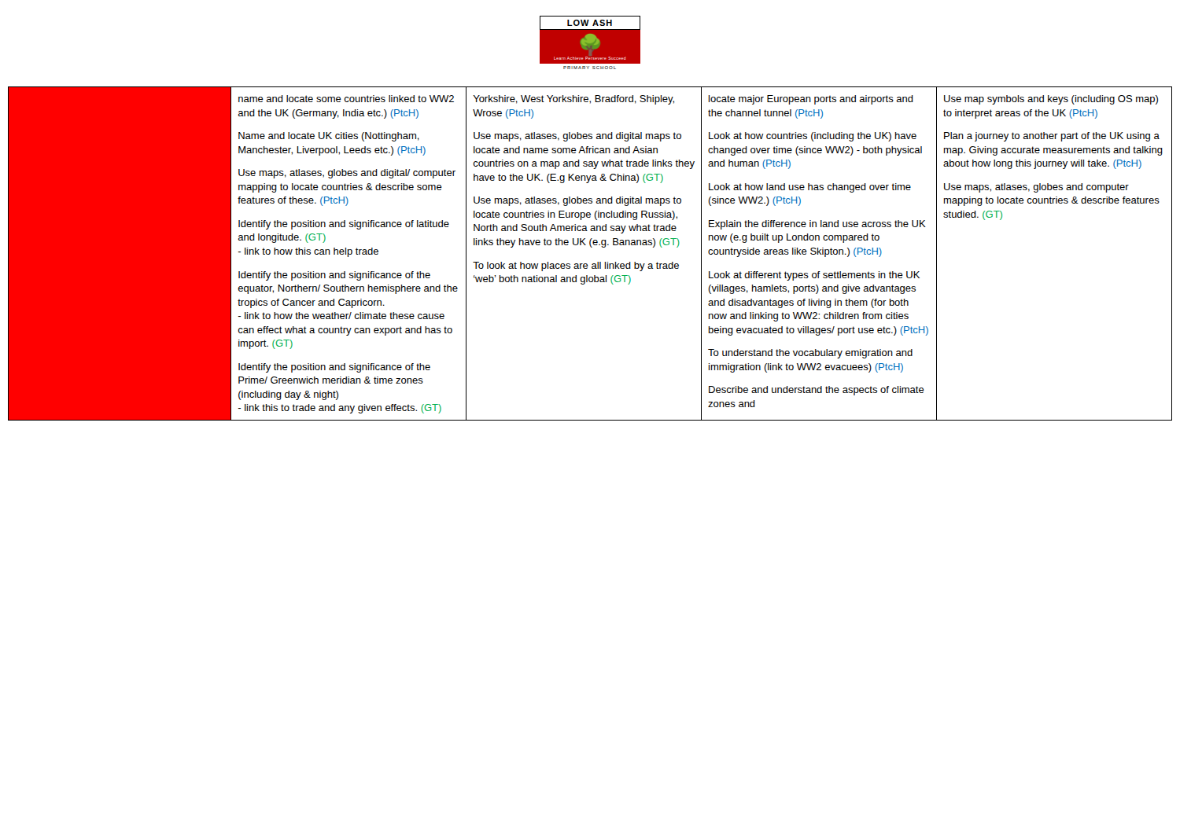LOW ASH
🌳Learn Achieve Persevere Succeed
PRIMARY SCHOOL
| | name and locate some countries linked to WW2 and the UK (Germany, India etc.) (PtcH) Name and locate UK cities (Nottingham, Manchester, Liverpool, Leeds etc.) (PtcH) Use maps, atlases, globes and digital/ computer mapping to locate countries & describe some features of these. (PtcH) Identify the position and significance of latitude and longitude. (GT) - link to how this can help trade Identify the position and significance of the equator, Northern/ Southern hemisphere and the tropics of Cancer and Capricorn. - link to how the weather/ climate these cause can effect what a country can export and has to import. (GT) Identify the position and significance of the Prime/ Greenwich meridian & time zones (including day & night) - link this to trade and any given effects. (GT) | Yorkshire, West Yorkshire, Bradford, Shipley, Wrose (PtcH) Use maps, atlases, globes and digital maps to locate and name some African and Asian countries on a map and say what trade links they have to the UK. (E.g Kenya & China) (GT) Use maps, atlases, globes and digital maps to locate countries in Europe (including Russia), North and South America and say what trade links they have to the UK (e.g. Bananas) (GT) To look at how places are all linked by a trade ‘web’ both national and global (GT) | locate major European ports and airports and the channel tunnel (PtcH) Look at how countries (including the UK) have changed over time (since WW2) - both physical and human (PtcH) Look at how land use has changed over time (since WW2.) (PtcH) Explain the difference in land use across the UK now (e.g built up London compared to countryside areas like Skipton.) (PtcH) Look at different types of settlements in the UK (villages, hamlets, ports) and give advantages and disadvantages of living in them (for both now and linking to WW2: children from cities being evacuated to villages/ port use etc.) (PtcH) To understand the vocabulary emigration and immigration (link to WW2 evacuees) (PtcH) Describe and understand the aspects of climate zones and | Use map symbols and keys (including OS map) to interpret areas of the UK (PtcH) Plan a journey to another part of the UK using a map. Giving accurate measurements and talking about how long this journey will take. (PtcH) Use maps, atlases, globes and computer mapping to locate countries & describe features studied. (GT) |